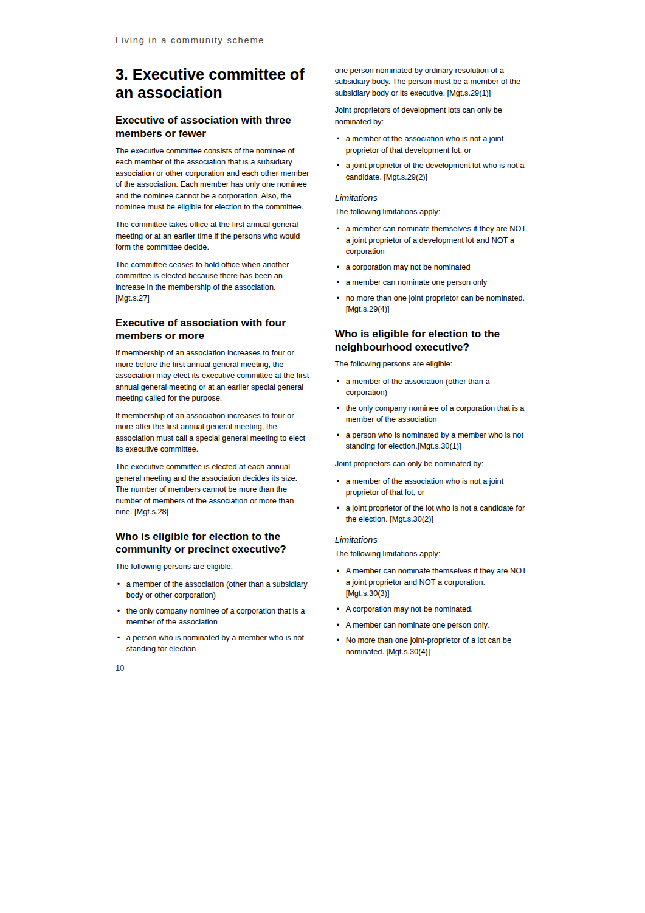Living in a community scheme
3. Executive committee of an association
Executive of association with three members or fewer
The executive committee consists of the nominee of each member of the association that is a subsidiary association or other corporation and each other member of the association. Each member has only one nominee and the nominee cannot be a corporation. Also, the nominee must be eligible for election to the committee.
The committee takes office at the first annual general meeting or at an earlier time if the persons who would form the committee decide.
The committee ceases to hold office when another committee is elected because there has been an increase in the membership of the association. [Mgt.s.27]
Executive of association with four members or more
If membership of an association increases to four or more before the first annual general meeting, the association may elect its executive committee at the first annual general meeting or at an earlier special general meeting called for the purpose.
If membership of an association increases to four or more after the first annual general meeting, the association must call a special general meeting to elect its executive committee.
The executive committee is elected at each annual general meeting and the association decides its size. The number of members cannot be more than the number of members of the association or more than nine. [Mgt.s.28]
Who is eligible for election to the community or precinct executive?
The following persons are eligible:
a member of the association (other than a subsidiary body or other corporation)
the only company nominee of a corporation that is a member of the association
a person who is nominated by a member who is not standing for election
one person nominated by ordinary resolution of a subsidiary body. The person must be a member of the subsidiary body or its executive. [Mgt.s.29(1)]
Joint proprietors of development lots can only be nominated by:
a member of the association who is not a joint proprietor of that development lot, or
a joint proprietor of the development lot who is not a candidate. [Mgt.s.29(2)]
Limitations
The following limitations apply:
a member can nominate themselves if they are NOT a joint proprietor of a development lot and NOT a corporation
a corporation may not be nominated
a member can nominate one person only
no more than one joint proprietor can be nominated. [Mgt.s.29(4)]
Who is eligible for election to the neighbourhood executive?
The following persons are eligible:
a member of the association (other than a corporation)
the only company nominee of a corporation that is a member of the association
a person who is nominated by a member who is not standing for election.[Mgt.s.30(1)]
Joint proprietors can only be nominated by:
a member of the association who is not a joint proprietor of that lot, or
a joint proprietor of the lot who is not a candidate for the election. [Mgt.s.30(2)]
Limitations
The following limitations apply:
A member can nominate themselves if they are NOT a joint proprietor and NOT a corporation. [Mgt.s.30(3)]
A corporation may not be nominated.
A member can nominate one person only.
No more than one joint-proprietor of a lot can be nominated. [Mgt.s.30(4)]
10